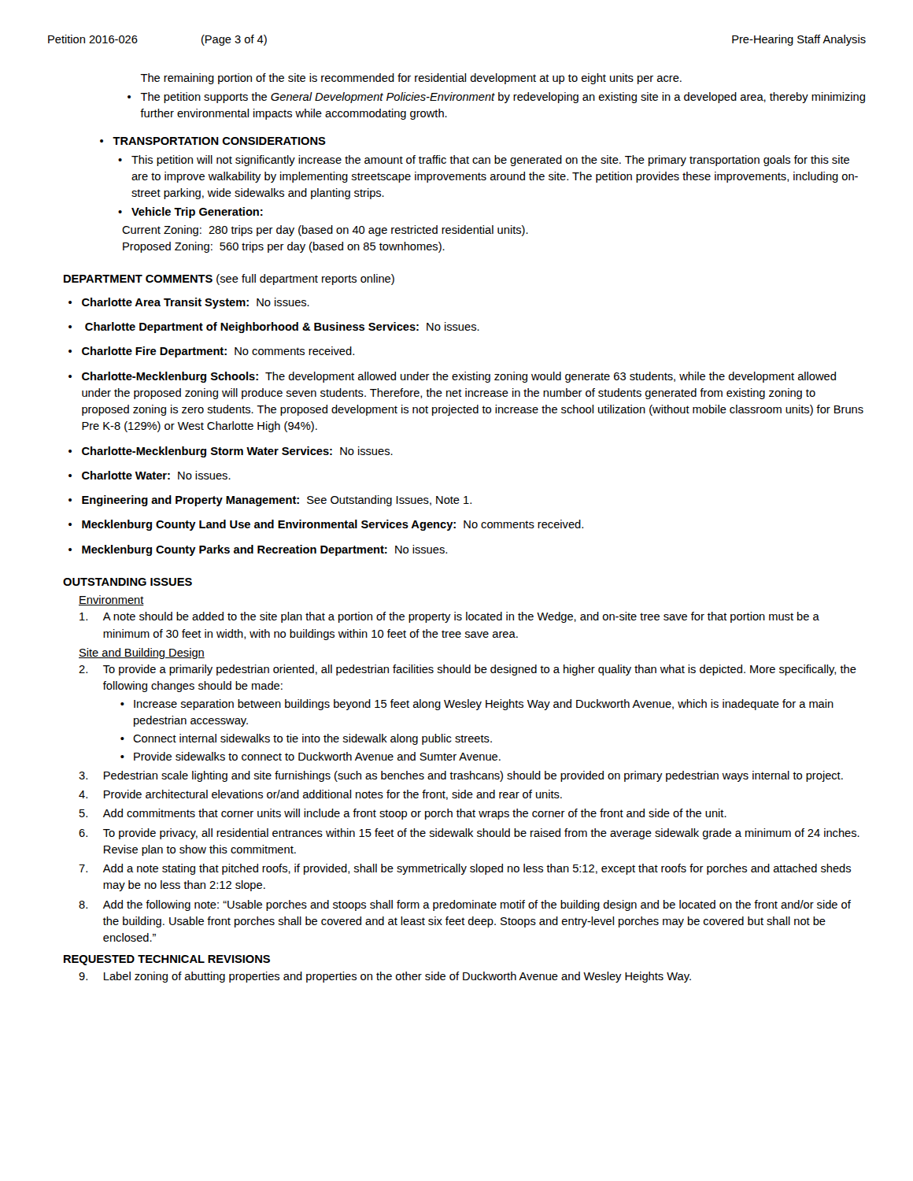Petition 2016-026
(Page 3 of 4)
Pre-Hearing Staff Analysis
The remaining portion of the site is recommended for residential development at up to eight units per acre.
The petition supports the General Development Policies-Environment by redeveloping an existing site in a developed area, thereby minimizing further environmental impacts while accommodating growth.
TRANSPORTATION CONSIDERATIONS
This petition will not significantly increase the amount of traffic that can be generated on the site. The primary transportation goals for this site are to improve walkability by implementing streetscape improvements around the site. The petition provides these improvements, including on-street parking, wide sidewalks and planting strips.
Vehicle Trip Generation:
Current Zoning: 280 trips per day (based on 40 age restricted residential units).
Proposed Zoning: 560 trips per day (based on 85 townhomes).
DEPARTMENT COMMENTS (see full department reports online)
Charlotte Area Transit System: No issues.
Charlotte Department of Neighborhood & Business Services: No issues.
Charlotte Fire Department: No comments received.
Charlotte-Mecklenburg Schools: The development allowed under the existing zoning would generate 63 students, while the development allowed under the proposed zoning will produce seven students. Therefore, the net increase in the number of students generated from existing zoning to proposed zoning is zero students. The proposed development is not projected to increase the school utilization (without mobile classroom units) for Bruns Pre K-8 (129%) or West Charlotte High (94%).
Charlotte-Mecklenburg Storm Water Services: No issues.
Charlotte Water: No issues.
Engineering and Property Management: See Outstanding Issues, Note 1.
Mecklenburg County Land Use and Environmental Services Agency: No comments received.
Mecklenburg County Parks and Recreation Department: No issues.
OUTSTANDING ISSUES
Environment
A note should be added to the site plan that a portion of the property is located in the Wedge, and on-site tree save for that portion must be a minimum of 30 feet in width, with no buildings within 10 feet of the tree save area.
Site and Building Design
To provide a primarily pedestrian oriented, all pedestrian facilities should be designed to a higher quality than what is depicted. More specifically, the following changes should be made:
Increase separation between buildings beyond 15 feet along Wesley Heights Way and Duckworth Avenue, which is inadequate for a main pedestrian accessway.
Connect internal sidewalks to tie into the sidewalk along public streets.
Provide sidewalks to connect to Duckworth Avenue and Sumter Avenue.
Pedestrian scale lighting and site furnishings (such as benches and trashcans) should be provided on primary pedestrian ways internal to project.
Provide architectural elevations or/and additional notes for the front, side and rear of units.
Add commitments that corner units will include a front stoop or porch that wraps the corner of the front and side of the unit.
To provide privacy, all residential entrances within 15 feet of the sidewalk should be raised from the average sidewalk grade a minimum of 24 inches. Revise plan to show this commitment.
Add a note stating that pitched roofs, if provided, shall be symmetrically sloped no less than 5:12, except that roofs for porches and attached sheds may be no less than 2:12 slope.
Add the following note: “Usable porches and stoops shall form a predominate motif of the building design and be located on the front and/or side of the building. Usable front porches shall be covered and at least six feet deep. Stoops and entry-level porches may be covered but shall not be enclosed.”
REQUESTED TECHNICAL REVISIONS
Label zoning of abutting properties and properties on the other side of Duckworth Avenue and Wesley Heights Way.